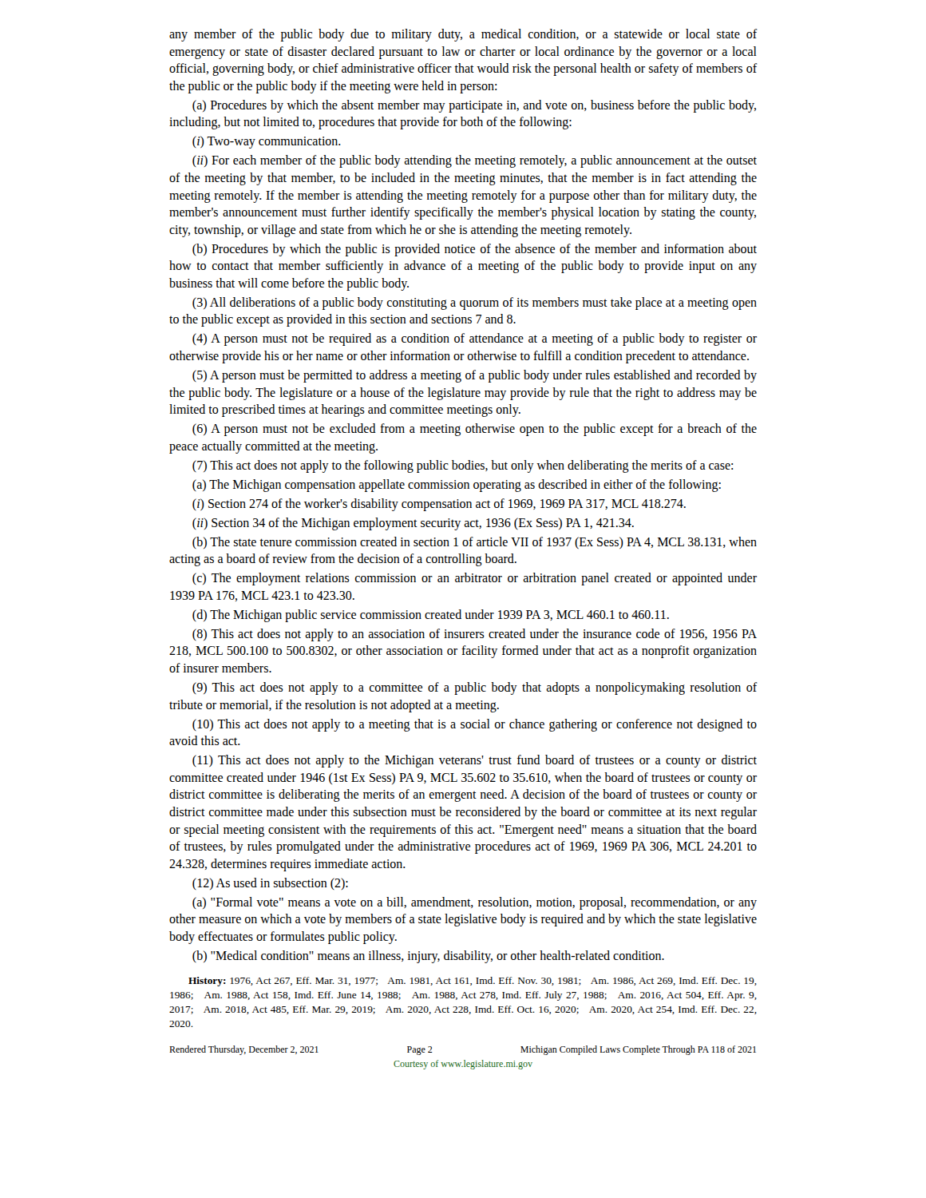any member of the public body due to military duty, a medical condition, or a statewide or local state of emergency or state of disaster declared pursuant to law or charter or local ordinance by the governor or a local official, governing body, or chief administrative officer that would risk the personal health or safety of members of the public or the public body if the meeting were held in person:
(a) Procedures by which the absent member may participate in, and vote on, business before the public body, including, but not limited to, procedures that provide for both of the following:
(i) Two-way communication.
(ii) For each member of the public body attending the meeting remotely, a public announcement at the outset of the meeting by that member, to be included in the meeting minutes, that the member is in fact attending the meeting remotely. If the member is attending the meeting remotely for a purpose other than for military duty, the member's announcement must further identify specifically the member's physical location by stating the county, city, township, or village and state from which he or she is attending the meeting remotely.
(b) Procedures by which the public is provided notice of the absence of the member and information about how to contact that member sufficiently in advance of a meeting of the public body to provide input on any business that will come before the public body.
(3) All deliberations of a public body constituting a quorum of its members must take place at a meeting open to the public except as provided in this section and sections 7 and 8.
(4) A person must not be required as a condition of attendance at a meeting of a public body to register or otherwise provide his or her name or other information or otherwise to fulfill a condition precedent to attendance.
(5) A person must be permitted to address a meeting of a public body under rules established and recorded by the public body. The legislature or a house of the legislature may provide by rule that the right to address may be limited to prescribed times at hearings and committee meetings only.
(6) A person must not be excluded from a meeting otherwise open to the public except for a breach of the peace actually committed at the meeting.
(7) This act does not apply to the following public bodies, but only when deliberating the merits of a case:
(a) The Michigan compensation appellate commission operating as described in either of the following:
(i) Section 274 of the worker's disability compensation act of 1969, 1969 PA 317, MCL 418.274.
(ii) Section 34 of the Michigan employment security act, 1936 (Ex Sess) PA 1, 421.34.
(b) The state tenure commission created in section 1 of article VII of 1937 (Ex Sess) PA 4, MCL 38.131, when acting as a board of review from the decision of a controlling board.
(c) The employment relations commission or an arbitrator or arbitration panel created or appointed under 1939 PA 176, MCL 423.1 to 423.30.
(d) The Michigan public service commission created under 1939 PA 3, MCL 460.1 to 460.11.
(8) This act does not apply to an association of insurers created under the insurance code of 1956, 1956 PA 218, MCL 500.100 to 500.8302, or other association or facility formed under that act as a nonprofit organization of insurer members.
(9) This act does not apply to a committee of a public body that adopts a nonpolicymaking resolution of tribute or memorial, if the resolution is not adopted at a meeting.
(10) This act does not apply to a meeting that is a social or chance gathering or conference not designed to avoid this act.
(11) This act does not apply to the Michigan veterans' trust fund board of trustees or a county or district committee created under 1946 (1st Ex Sess) PA 9, MCL 35.602 to 35.610, when the board of trustees or county or district committee is deliberating the merits of an emergent need. A decision of the board of trustees or county or district committee made under this subsection must be reconsidered by the board or committee at its next regular or special meeting consistent with the requirements of this act. "Emergent need" means a situation that the board of trustees, by rules promulgated under the administrative procedures act of 1969, 1969 PA 306, MCL 24.201 to 24.328, determines requires immediate action.
(12) As used in subsection (2):
(a) "Formal vote" means a vote on a bill, amendment, resolution, motion, proposal, recommendation, or any other measure on which a vote by members of a state legislative body is required and by which the state legislative body effectuates or formulates public policy.
(b) "Medical condition" means an illness, injury, disability, or other health-related condition.
History: 1976, Act 267, Eff. Mar. 31, 1977; Am. 1981, Act 161, Imd. Eff. Nov. 30, 1981; Am. 1986, Act 269, Imd. Eff. Dec. 19, 1986; Am. 1988, Act 158, Imd. Eff. June 14, 1988; Am. 1988, Act 278, Imd. Eff. July 27, 1988; Am. 2016, Act 504, Eff. Apr. 9, 2017; Am. 2018, Act 485, Eff. Mar. 29, 2019; Am. 2020, Act 228, Imd. Eff. Oct. 16, 2020; Am. 2020, Act 254, Imd. Eff. Dec. 22, 2020.
Rendered Thursday, December 2, 2021 Page 2 Michigan Compiled Laws Complete Through PA 118 of 2021
Courtesy of www.legislature.mi.gov